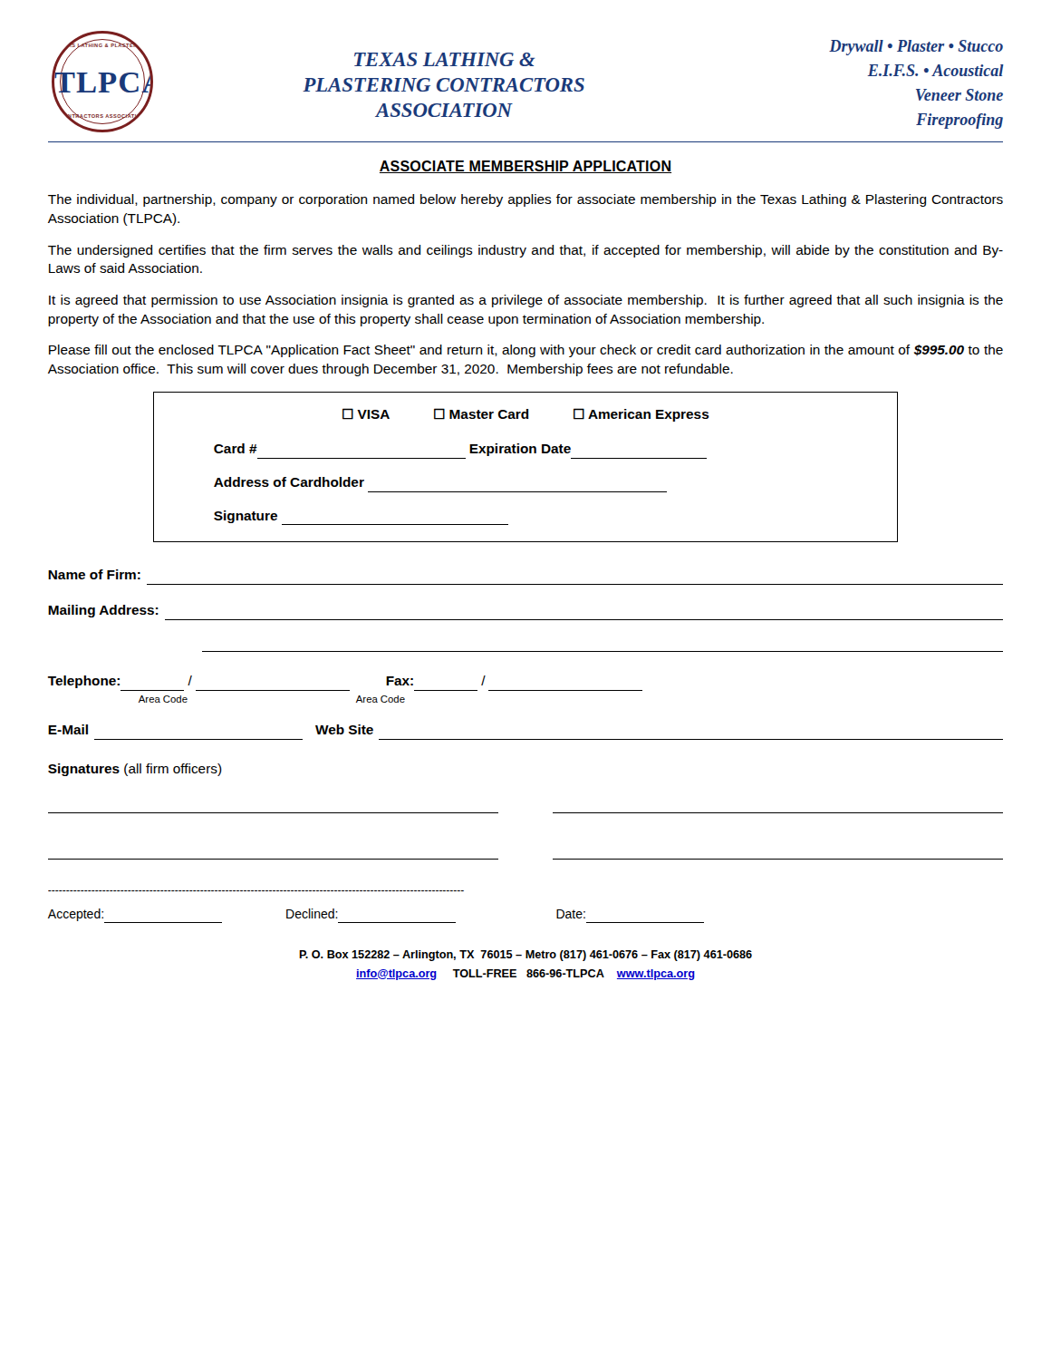TEXAS LATHING & PLASTERING
TLPCA
CONTRACTORS ASSOCIATION
TEXAS LATHING &
PLASTERING CONTRACTORS
ASSOCIATION
Drywall • Plaster • Stucco
E.I.F.S. • Acoustical
Veneer Stone
Fireproofing
ASSOCIATE MEMBERSHIP APPLICATION
The individual, partnership, company or corporation named below hereby applies for associate membership in the Texas Lathing & Plastering Contractors Association (TLPCA).
The undersigned certifies that the firm serves the walls and ceilings industry and that, if accepted for membership, will abide by the constitution and By-Laws of said Association.
It is agreed that permission to use Association insignia is granted as a privilege of associate membership. It is further agreed that all such insignia is the property of the Association and that the use of this property shall cease upon termination of Association membership.
Please fill out the enclosed TLPCA "Application Fact Sheet" and return it, along with your check or credit card authorization in the amount of $995.00 to the Association office. This sum will cover dues through December 31, 2020. Membership fees are not refundable.
☐ VISA ☐ Master Card ☐ American Express
Card # Expiration Date
Address of Cardholder
Signature
Name of Firm:
Mailing Address:
Telephone: / Fax: /
Area Code Area Code
E-Mail Web Site
Signatures (all firm officers)
-------------------------------------------------------------------------------------------------------------------
Accepted: Declined: Date:
P. O. Box 152282 – Arlington, TX 76015 – Metro (817) 461-0676 – Fax (817) 461-0686
info@tlpca.org TOLL-FREE 866-96-TLPCA www.tlpca.org